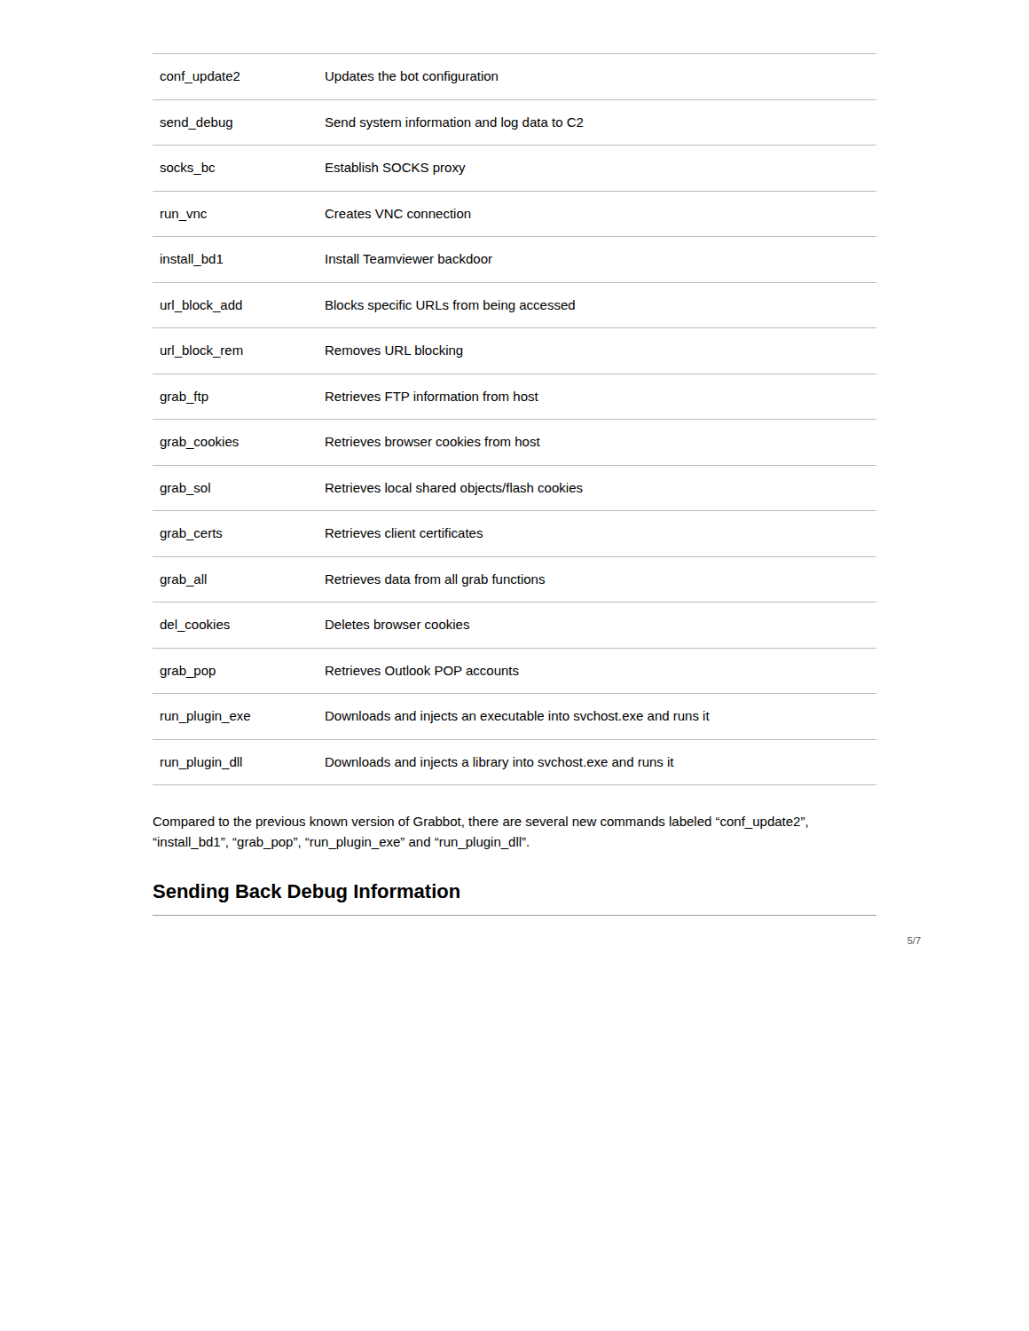| conf_update2 | Updates the bot configuration |
| send_debug | Send system information and log data to C2 |
| socks_bc | Establish SOCKS proxy |
| run_vnc | Creates VNC connection |
| install_bd1 | Install Teamviewer backdoor |
| url_block_add | Blocks specific URLs from being accessed |
| url_block_rem | Removes URL blocking |
| grab_ftp | Retrieves FTP information from host |
| grab_cookies | Retrieves browser cookies from host |
| grab_sol | Retrieves local shared objects/flash cookies |
| grab_certs | Retrieves client certificates |
| grab_all | Retrieves data from all grab functions |
| del_cookies | Deletes browser cookies |
| grab_pop | Retrieves Outlook POP accounts |
| run_plugin_exe | Downloads and injects an executable into svchost.exe and runs it |
| run_plugin_dll | Downloads and injects a library into svchost.exe and runs it |
Compared to the previous known version of Grabbot, there are several new commands labeled “conf_update2”, “install_bd1”, “grab_pop”, “run_plugin_exe” and “run_plugin_dll”.
Sending Back Debug Information
5/7